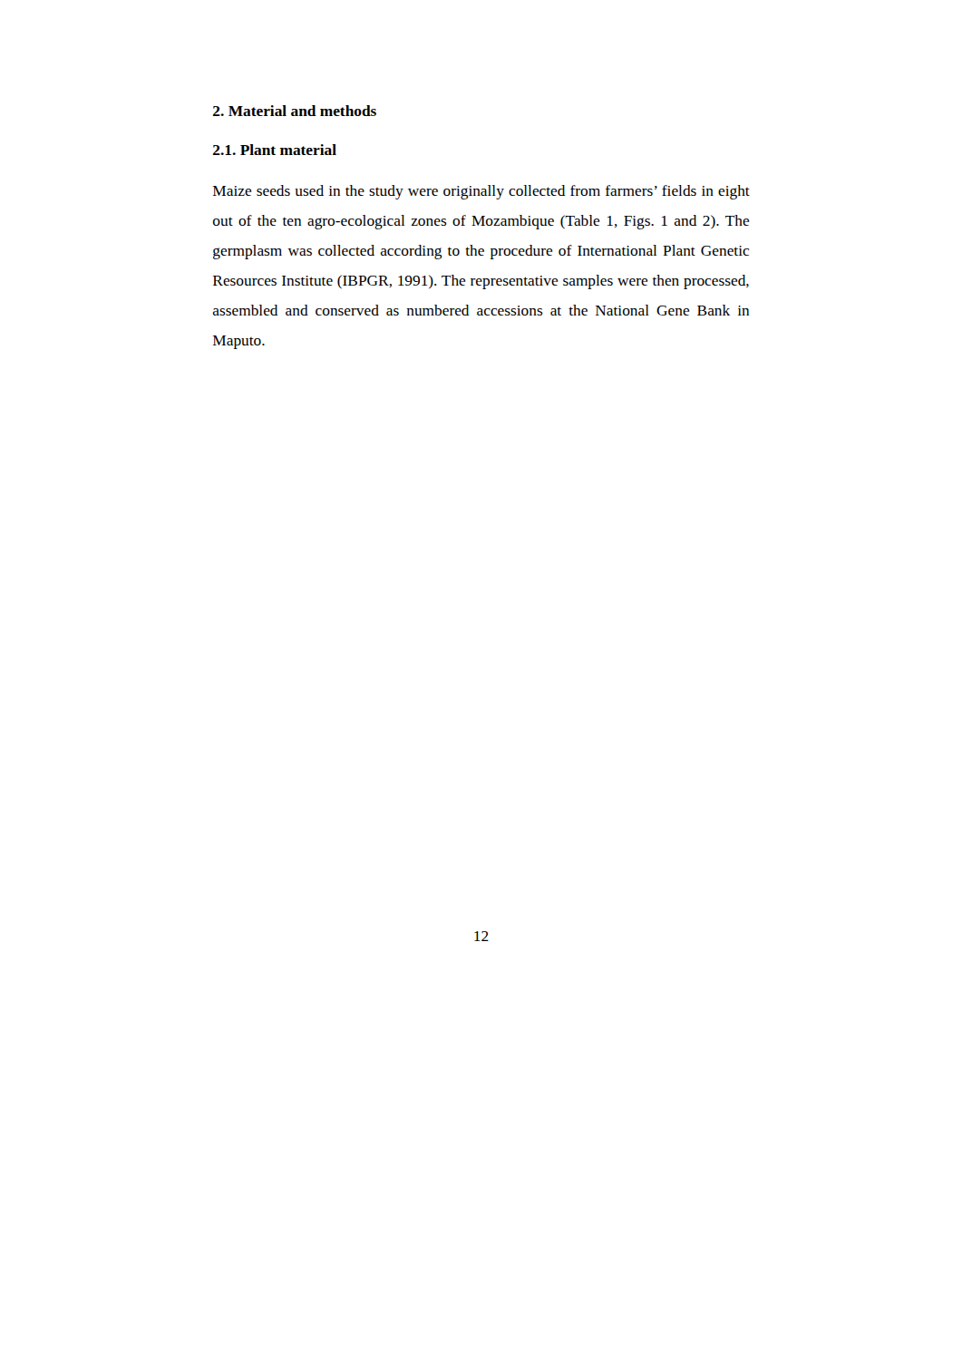2. Material and methods
2.1. Plant material
Maize seeds used in the study were originally collected from farmers’ fields in eight out of the ten agro-ecological zones of Mozambique (Table 1, Figs. 1 and 2). The germplasm was collected according to the procedure of International Plant Genetic Resources Institute (IBPGR, 1991). The representative samples were then processed, assembled and conserved as numbered accessions at the National Gene Bank in Maputo.
12